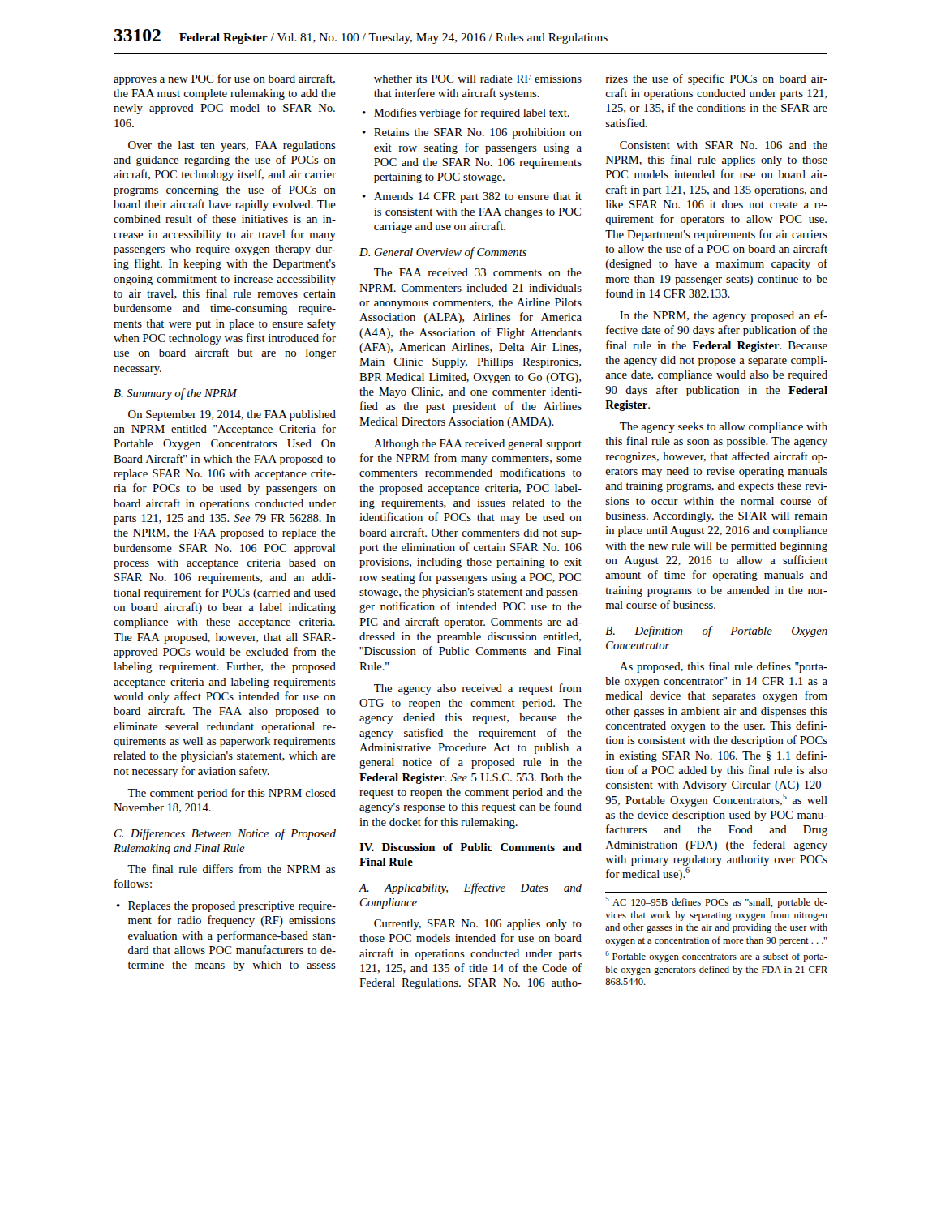33102 Federal Register / Vol. 81, No. 100 / Tuesday, May 24, 2016 / Rules and Regulations
approves a new POC for use on board aircraft, the FAA must complete rulemaking to add the newly approved POC model to SFAR No. 106.
Over the last ten years, FAA regulations and guidance regarding the use of POCs on aircraft, POC technology itself, and air carrier programs concerning the use of POCs on board their aircraft have rapidly evolved. The combined result of these initiatives is an increase in accessibility to air travel for many passengers who require oxygen therapy during flight. In keeping with the Department's ongoing commitment to increase accessibility to air travel, this final rule removes certain burdensome and time-consuming requirements that were put in place to ensure safety when POC technology was first introduced for use on board aircraft but are no longer necessary.
B. Summary of the NPRM
On September 19, 2014, the FAA published an NPRM entitled ''Acceptance Criteria for Portable Oxygen Concentrators Used On Board Aircraft'' in which the FAA proposed to replace SFAR No. 106 with acceptance criteria for POCs to be used by passengers on board aircraft in operations conducted under parts 121, 125 and 135. See 79 FR 56288. In the NPRM, the FAA proposed to replace the burdensome SFAR No. 106 POC approval process with acceptance criteria based on SFAR No. 106 requirements, and an additional requirement for POCs (carried and used on board aircraft) to bear a label indicating compliance with these acceptance criteria. The FAA proposed, however, that all SFAR-approved POCs would be excluded from the labeling requirement. Further, the proposed acceptance criteria and labeling requirements would only affect POCs intended for use on board aircraft. The FAA also proposed to eliminate several redundant operational requirements as well as paperwork requirements related to the physician's statement, which are not necessary for aviation safety.
The comment period for this NPRM closed November 18, 2014.
C. Differences Between Notice of Proposed Rulemaking and Final Rule
The final rule differs from the NPRM as follows:
Replaces the proposed prescriptive requirement for radio frequency (RF) emissions evaluation with a performance-based standard that allows POC manufacturers to determine the means by which to assess whether its POC will radiate RF emissions that interfere with aircraft systems.
Modifies verbiage for required label text.
Retains the SFAR No. 106 prohibition on exit row seating for passengers using a POC and the SFAR No. 106 requirements pertaining to POC stowage.
Amends 14 CFR part 382 to ensure that it is consistent with the FAA changes to POC carriage and use on aircraft.
D. General Overview of Comments
The FAA received 33 comments on the NPRM. Commenters included 21 individuals or anonymous commenters, the Airline Pilots Association (ALPA), Airlines for America (A4A), the Association of Flight Attendants (AFA), American Airlines, Delta Air Lines, Main Clinic Supply, Phillips Respironics, BPR Medical Limited, Oxygen to Go (OTG), the Mayo Clinic, and one commenter identified as the past president of the Airlines Medical Directors Association (AMDA).
Although the FAA received general support for the NPRM from many commenters, some commenters recommended modifications to the proposed acceptance criteria, POC labeling requirements, and issues related to the identification of POCs that may be used on board aircraft. Other commenters did not support the elimination of certain SFAR No. 106 provisions, including those pertaining to exit row seating for passengers using a POC, POC stowage, the physician's statement and passenger notification of intended POC use to the PIC and aircraft operator. Comments are addressed in the preamble discussion entitled, ''Discussion of Public Comments and Final Rule.''
The agency also received a request from OTG to reopen the comment period. The agency denied this request, because the agency satisfied the requirement of the Administrative Procedure Act to publish a general notice of a proposed rule in the Federal Register. See 5 U.S.C. 553. Both the request to reopen the comment period and the agency's response to this request can be found in the docket for this rulemaking.
IV. Discussion of Public Comments and Final Rule
A. Applicability, Effective Dates and Compliance
Currently, SFAR No. 106 applies only to those POC models intended for use on board aircraft in operations conducted under parts 121, 125, and 135 of title 14 of the Code of Federal Regulations. SFAR No. 106 authorizes the use of specific POCs on board aircraft in operations conducted under parts 121, 125, or 135, if the conditions in the SFAR are satisfied.
Consistent with SFAR No. 106 and the NPRM, this final rule applies only to those POC models intended for use on board aircraft in part 121, 125, and 135 operations, and like SFAR No. 106 it does not create a requirement for operators to allow POC use. The Department's requirements for air carriers to allow the use of a POC on board an aircraft (designed to have a maximum capacity of more than 19 passenger seats) continue to be found in 14 CFR 382.133.
In the NPRM, the agency proposed an effective date of 90 days after publication of the final rule in the Federal Register. Because the agency did not propose a separate compliance date, compliance would also be required 90 days after publication in the Federal Register.
The agency seeks to allow compliance with this final rule as soon as possible. The agency recognizes, however, that affected aircraft operators may need to revise operating manuals and training programs, and expects these revisions to occur within the normal course of business. Accordingly, the SFAR will remain in place until August 22, 2016 and compliance with the new rule will be permitted beginning on August 22, 2016 to allow a sufficient amount of time for operating manuals and training programs to be amended in the normal course of business.
B. Definition of Portable Oxygen Concentrator
As proposed, this final rule defines ''portable oxygen concentrator'' in 14 CFR 1.1 as a medical device that separates oxygen from other gasses in ambient air and dispenses this concentrated oxygen to the user. This definition is consistent with the description of POCs in existing SFAR No. 106. The § 1.1 definition of a POC added by this final rule is also consistent with Advisory Circular (AC) 120–95, Portable Oxygen Concentrators,5 as well as the device description used by POC manufacturers and the Food and Drug Administration (FDA) (the federal agency with primary regulatory authority over POCs for medical use).6
5 AC 120–95B defines POCs as ''small, portable devices that work by separating oxygen from nitrogen and other gasses in the air and providing the user with oxygen at a concentration of more than 90 percent . . .''
6 Portable oxygen concentrators are a subset of portable oxygen generators defined by the FDA in 21 CFR 868.5440.